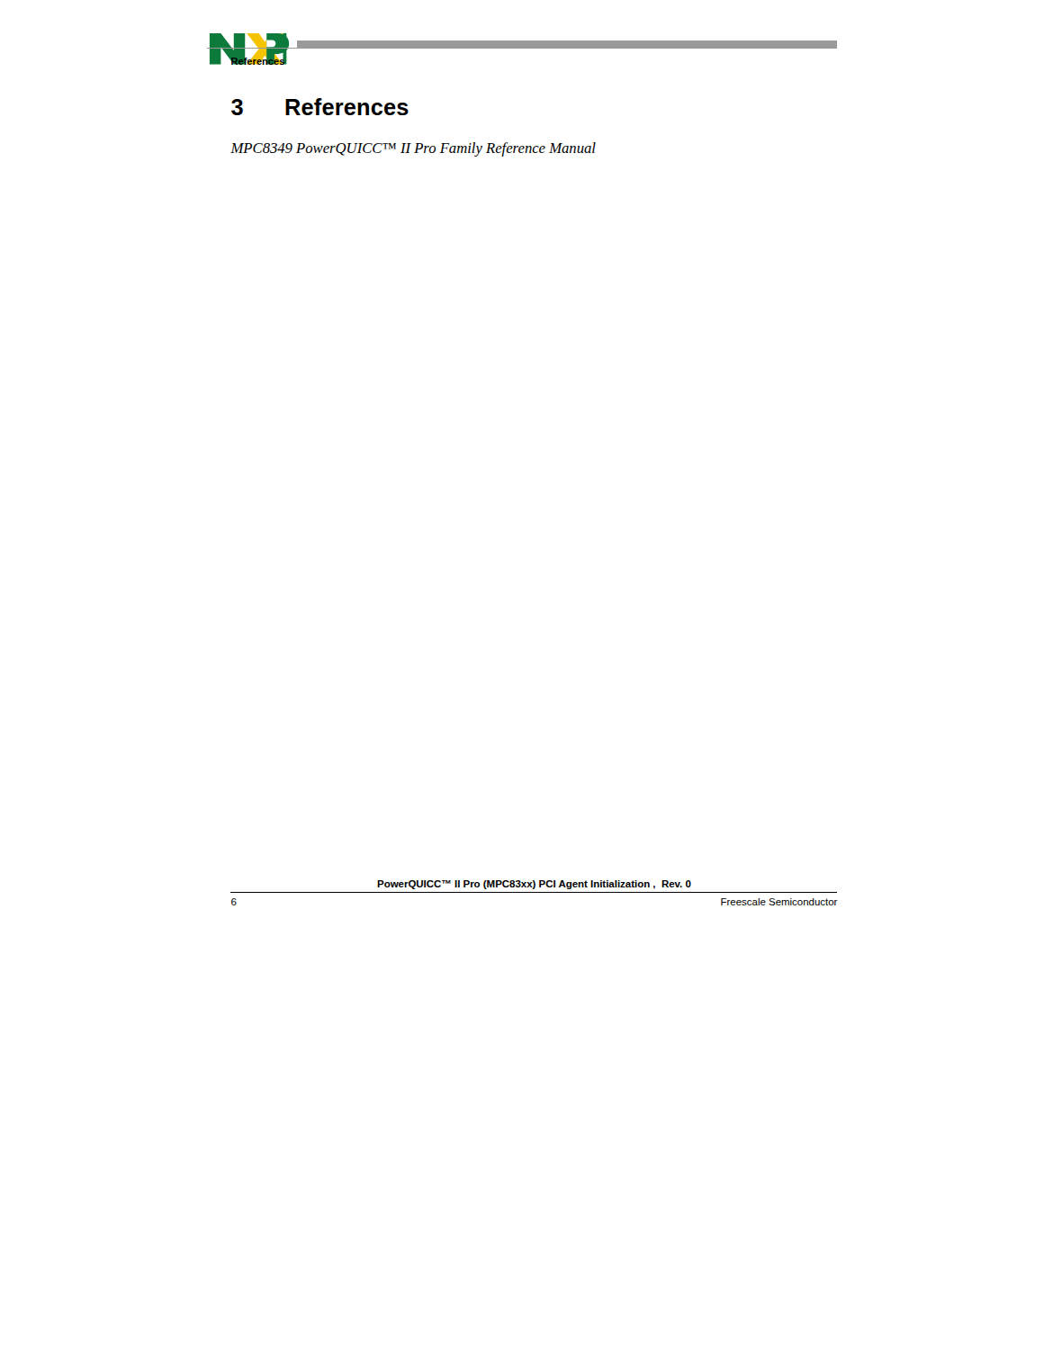References
3 References
MPC8349 PowerQUICC™ II Pro Family Reference Manual
PowerQUICC™ II Pro (MPC83xx) PCI Agent Initialization , Rev. 0
6 Freescale Semiconductor